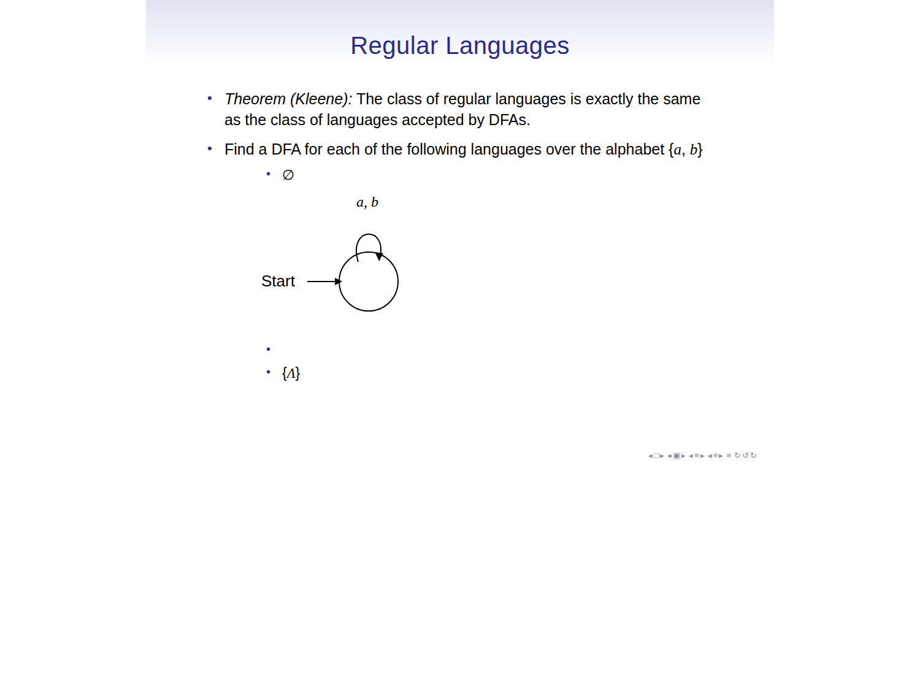Regular Languages
Theorem (Kleene): The class of regular languages is exactly the same as the class of languages accepted by DFAs.
Find a DFA for each of the following languages over the alphabet {a, b}
∅
a, b Start
{Λ}
◂□▸◂▣▸◂≡▸◂≡▸≡↻↺↻